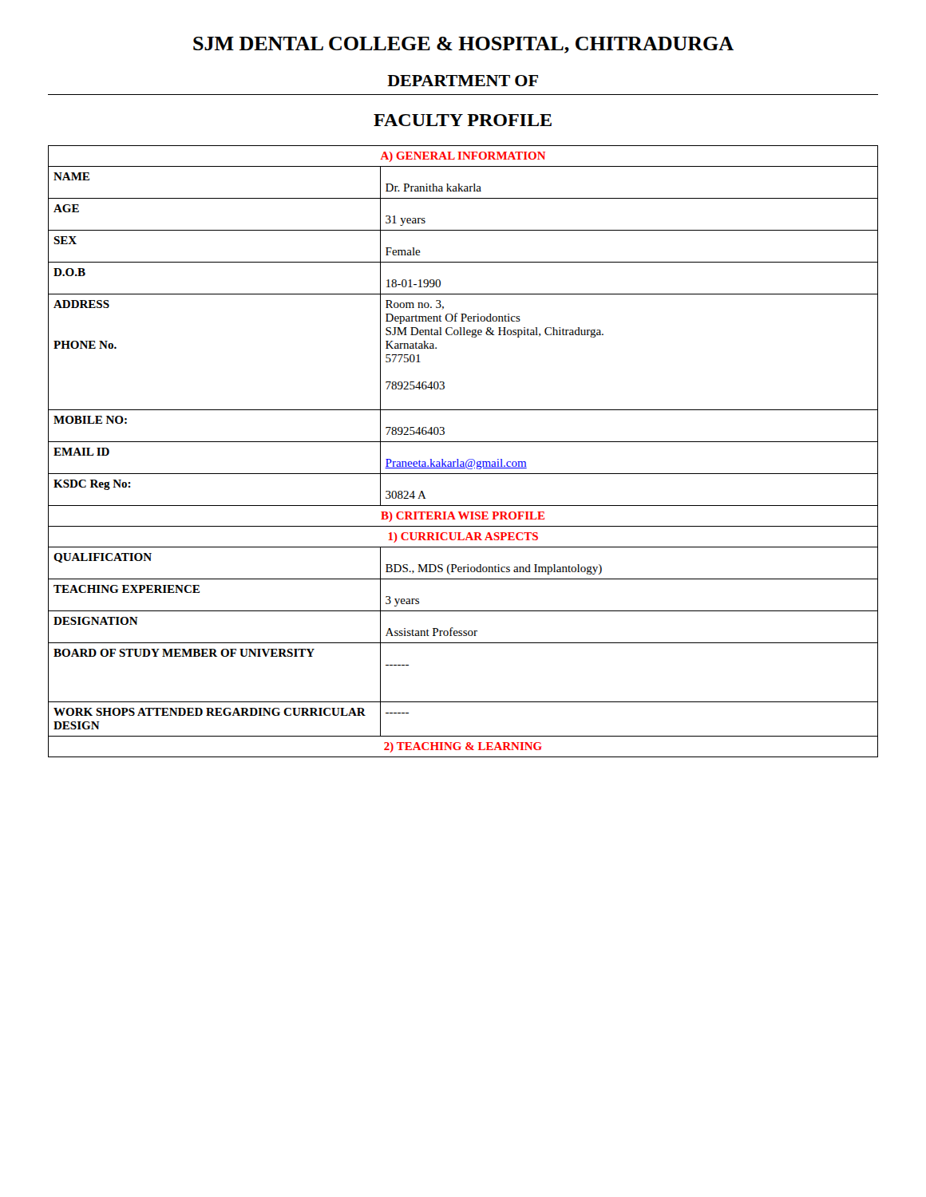SJM DENTAL COLLEGE & HOSPITAL, CHITRADURGA
DEPARTMENT OF
FACULTY PROFILE
| A) GENERAL INFORMATION |
| NAME | Dr. Pranitha kakarla |
| AGE | 31 years |
| SEX | Female |
| D.O.B | 18-01-1990 |
| ADDRESS PHONE No. | Room no. 3, Department Of Periodontics SJM Dental College & Hospital, Chitradurga. Karnataka. 577501 7892546403 |
| MOBILE NO: | 7892546403 |
| EMAIL ID | Praneeta.kakarla@gmail.com |
| KSDC Reg No: | 30824 A |
| B) CRITERIA WISE PROFILE |
| 1) CURRICULAR ASPECTS |
| QUALIFICATION | BDS., MDS (Periodontics and Implantology) |
| TEACHING EXPERIENCE | 3 years |
| DESIGNATION | Assistant Professor |
| BOARD OF STUDY MEMBER OF UNIVERSITY | ------ |
| WORK SHOPS ATTENDED REGARDING CURRICULAR DESIGN | ------ |
| 2) TEACHING & LEARNING |